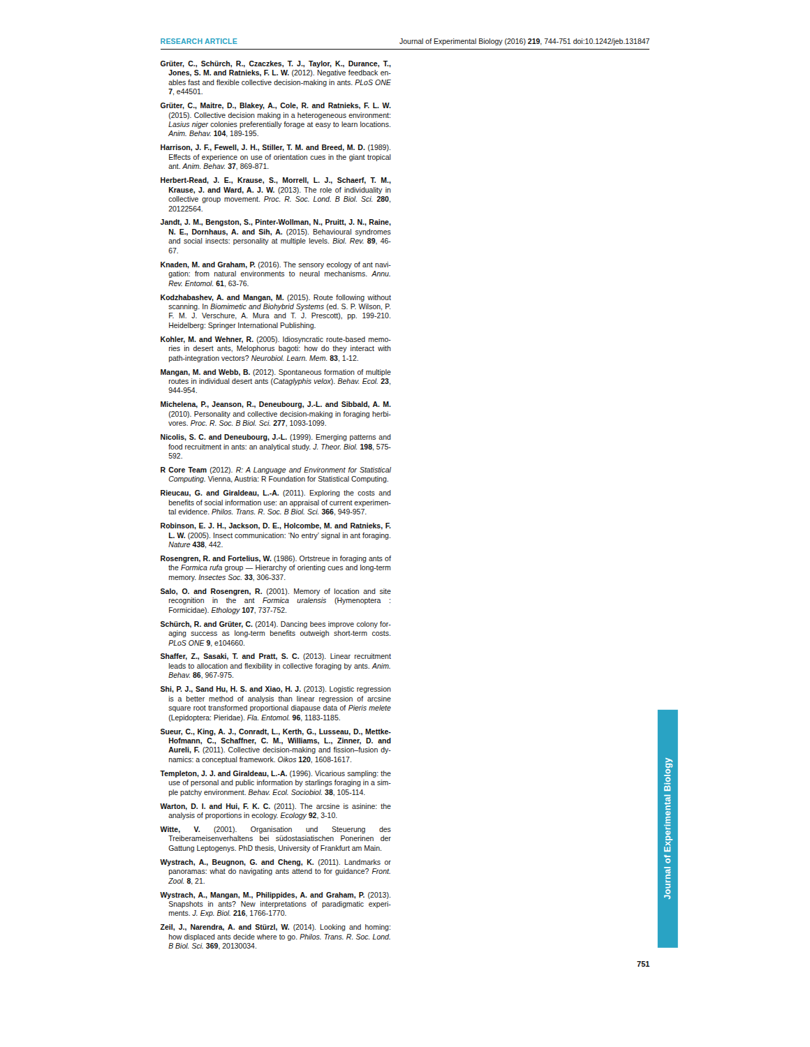Research Article
Journal of Experimental Biology (2016) 219, 744-751 doi:10.1242/jeb.131847
Grüter, C., Schürch, R., Czaczkes, T. J., Taylor, K., Durance, T., Jones, S. M. and Ratnieks, F. L. W. (2012). Negative feedback enables fast and flexible collective decision-making in ants. PLoS ONE 7, e44501.
Grüter, C., Maitre, D., Blakey, A., Cole, R. and Ratnieks, F. L. W. (2015). Collective decision making in a heterogeneous environment: Lasius niger colonies preferentially forage at easy to learn locations. Anim. Behav. 104, 189-195.
Harrison, J. F., Fewell, J. H., Stiller, T. M. and Breed, M. D. (1989). Effects of experience on use of orientation cues in the giant tropical ant. Anim. Behav. 37, 869-871.
Herbert-Read, J. E., Krause, S., Morrell, L. J., Schaerf, T. M., Krause, J. and Ward, A. J. W. (2013). The role of individuality in collective group movement. Proc. R. Soc. Lond. B Biol. Sci. 280, 20122564.
Jandt, J. M., Bengston, S., Pinter-Wollman, N., Pruitt, J. N., Raine, N. E., Dornhaus, A. and Sih, A. (2015). Behavioural syndromes and social insects: personality at multiple levels. Biol. Rev. 89, 46-67.
Knaden, M. and Graham, P. (2016). The sensory ecology of ant navigation: from natural environments to neural mechanisms. Annu. Rev. Entomol. 61, 63-76.
Kodzhabashev, A. and Mangan, M. (2015). Route following without scanning. In Biomimetic and Biohybrid Systems (ed. S. P. Wilson, P. F. M. J. Verschure, A. Mura and T. J. Prescott), pp. 199-210. Heidelberg: Springer International Publishing.
Kohler, M. and Wehner, R. (2005). Idiosyncratic route-based memories in desert ants, Melophorus bagoti: how do they interact with path-integration vectors? Neurobiol. Learn. Mem. 83, 1-12.
Mangan, M. and Webb, B. (2012). Spontaneous formation of multiple routes in individual desert ants (Cataglyphis velox). Behav. Ecol. 23, 944-954.
Michelena, P., Jeanson, R., Deneubourg, J.-L. and Sibbald, A. M. (2010). Personality and collective decision-making in foraging herbivores. Proc. R. Soc. B Biol. Sci. 277, 1093-1099.
Nicolis, S. C. and Deneubourg, J.-L. (1999). Emerging patterns and food recruitment in ants: an analytical study. J. Theor. Biol. 198, 575-592.
R Core Team (2012). R: A Language and Environment for Statistical Computing. Vienna, Austria: R Foundation for Statistical Computing.
Rieucau, G. and Giraldeau, L.-A. (2011). Exploring the costs and benefits of social information use: an appraisal of current experimental evidence. Philos. Trans. R. Soc. B Biol. Sci. 366, 949-957.
Robinson, E. J. H., Jackson, D. E., Holcombe, M. and Ratnieks, F. L. W. (2005). Insect communication: ‘No entry’ signal in ant foraging. Nature 438, 442.
Rosengren, R. and Fortelius, W. (1986). Ortstreue in foraging ants of the Formica rufa group — Hierarchy of orienting cues and long-term memory. Insectes Soc. 33, 306-337.
Salo, O. and Rosengren, R. (2001). Memory of location and site recognition in the ant Formica uralensis (Hymenoptera : Formicidae). Ethology 107, 737-752.
Schürch, R. and Grüter, C. (2014). Dancing bees improve colony foraging success as long-term benefits outweigh short-term costs. PLoS ONE 9, e104660.
Shaffer, Z., Sasaki, T. and Pratt, S. C. (2013). Linear recruitment leads to allocation and flexibility in collective foraging by ants. Anim. Behav. 86, 967-975.
Shi, P. J., Sand Hu, H. S. and Xiao, H. J. (2013). Logistic regression is a better method of analysis than linear regression of arcsine square root transformed proportional diapause data of Pieris melete (Lepidoptera: Pieridae). Fla. Entomol. 96, 1183-1185.
Sueur, C., King, A. J., Conradt, L., Kerth, G., Lusseau, D., Mettke-Hofmann, C., Schaffner, C. M., Williams, L., Zinner, D. and Aureli, F. (2011). Collective decision-making and fission–fusion dynamics: a conceptual framework. Oikos 120, 1608-1617.
Templeton, J. J. and Giraldeau, L.-A. (1996). Vicarious sampling: the use of personal and public information by starlings foraging in a simple patchy environment. Behav. Ecol. Sociobiol. 38, 105-114.
Warton, D. I. and Hui, F. K. C. (2011). The arcsine is asinine: the analysis of proportions in ecology. Ecology 92, 3-10.
Witte, V. (2001). Organisation und Steuerung des Treiberameisenverhaltens bei südostasiatischen Ponerinen der Gattung Leptogenys. PhD thesis, University of Frankfurt am Main.
Wystrach, A., Beugnon, G. and Cheng, K. (2011). Landmarks or panoramas: what do navigating ants attend to for guidance? Front. Zool. 8, 21.
Wystrach, A., Mangan, M., Philippides, A. and Graham, P. (2013). Snapshots in ants? New interpretations of paradigmatic experiments. J. Exp. Biol. 216, 1766-1770.
Zeil, J., Narendra, A. and Stürzl, W. (2014). Looking and homing: how displaced ants decide where to go. Philos. Trans. R. Soc. Lond. B Biol. Sci. 369, 20130034.
Journal of Experimental Biology
751